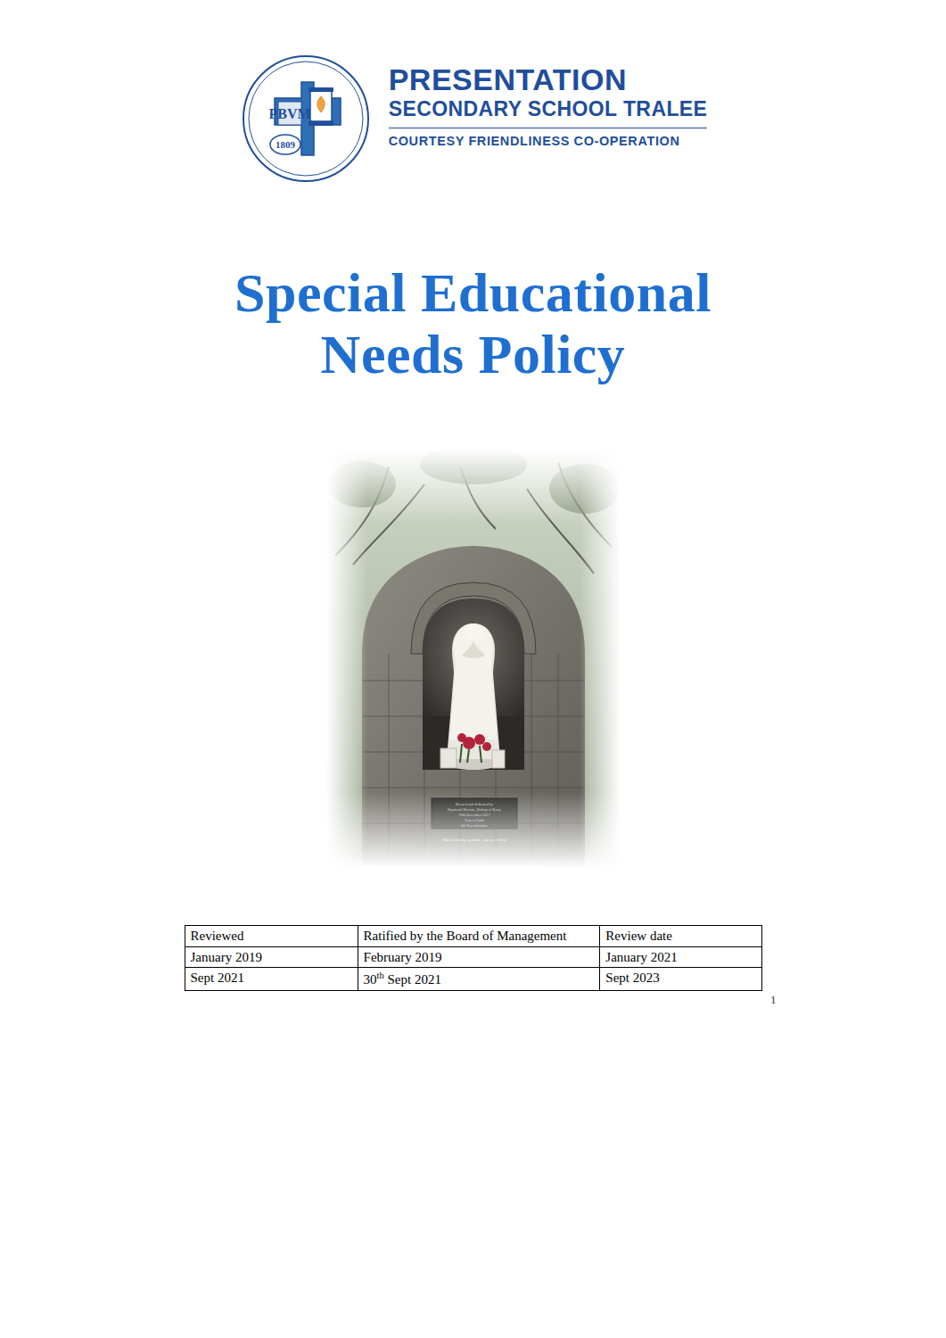PBVM 1809
PRESENTATION
SECONDARY SCHOOL TRALEE
COURTESY FRIENDLINESS CO-OPERATION
Special Educational
Needs Policy
Blessed and dedicated by Raymond Browne, Bishop of Kerry 19th December 2017 Year of Faith 6th Year Initiative Mater divinae gratiae, ora pro nobis
| Reviewed | Ratified by the Board of Management | Review date |
| January 2019 | February 2019 | January 2021 |
| Sept 2021 | 30 th Sept 2021 | Sept 2023 |
1